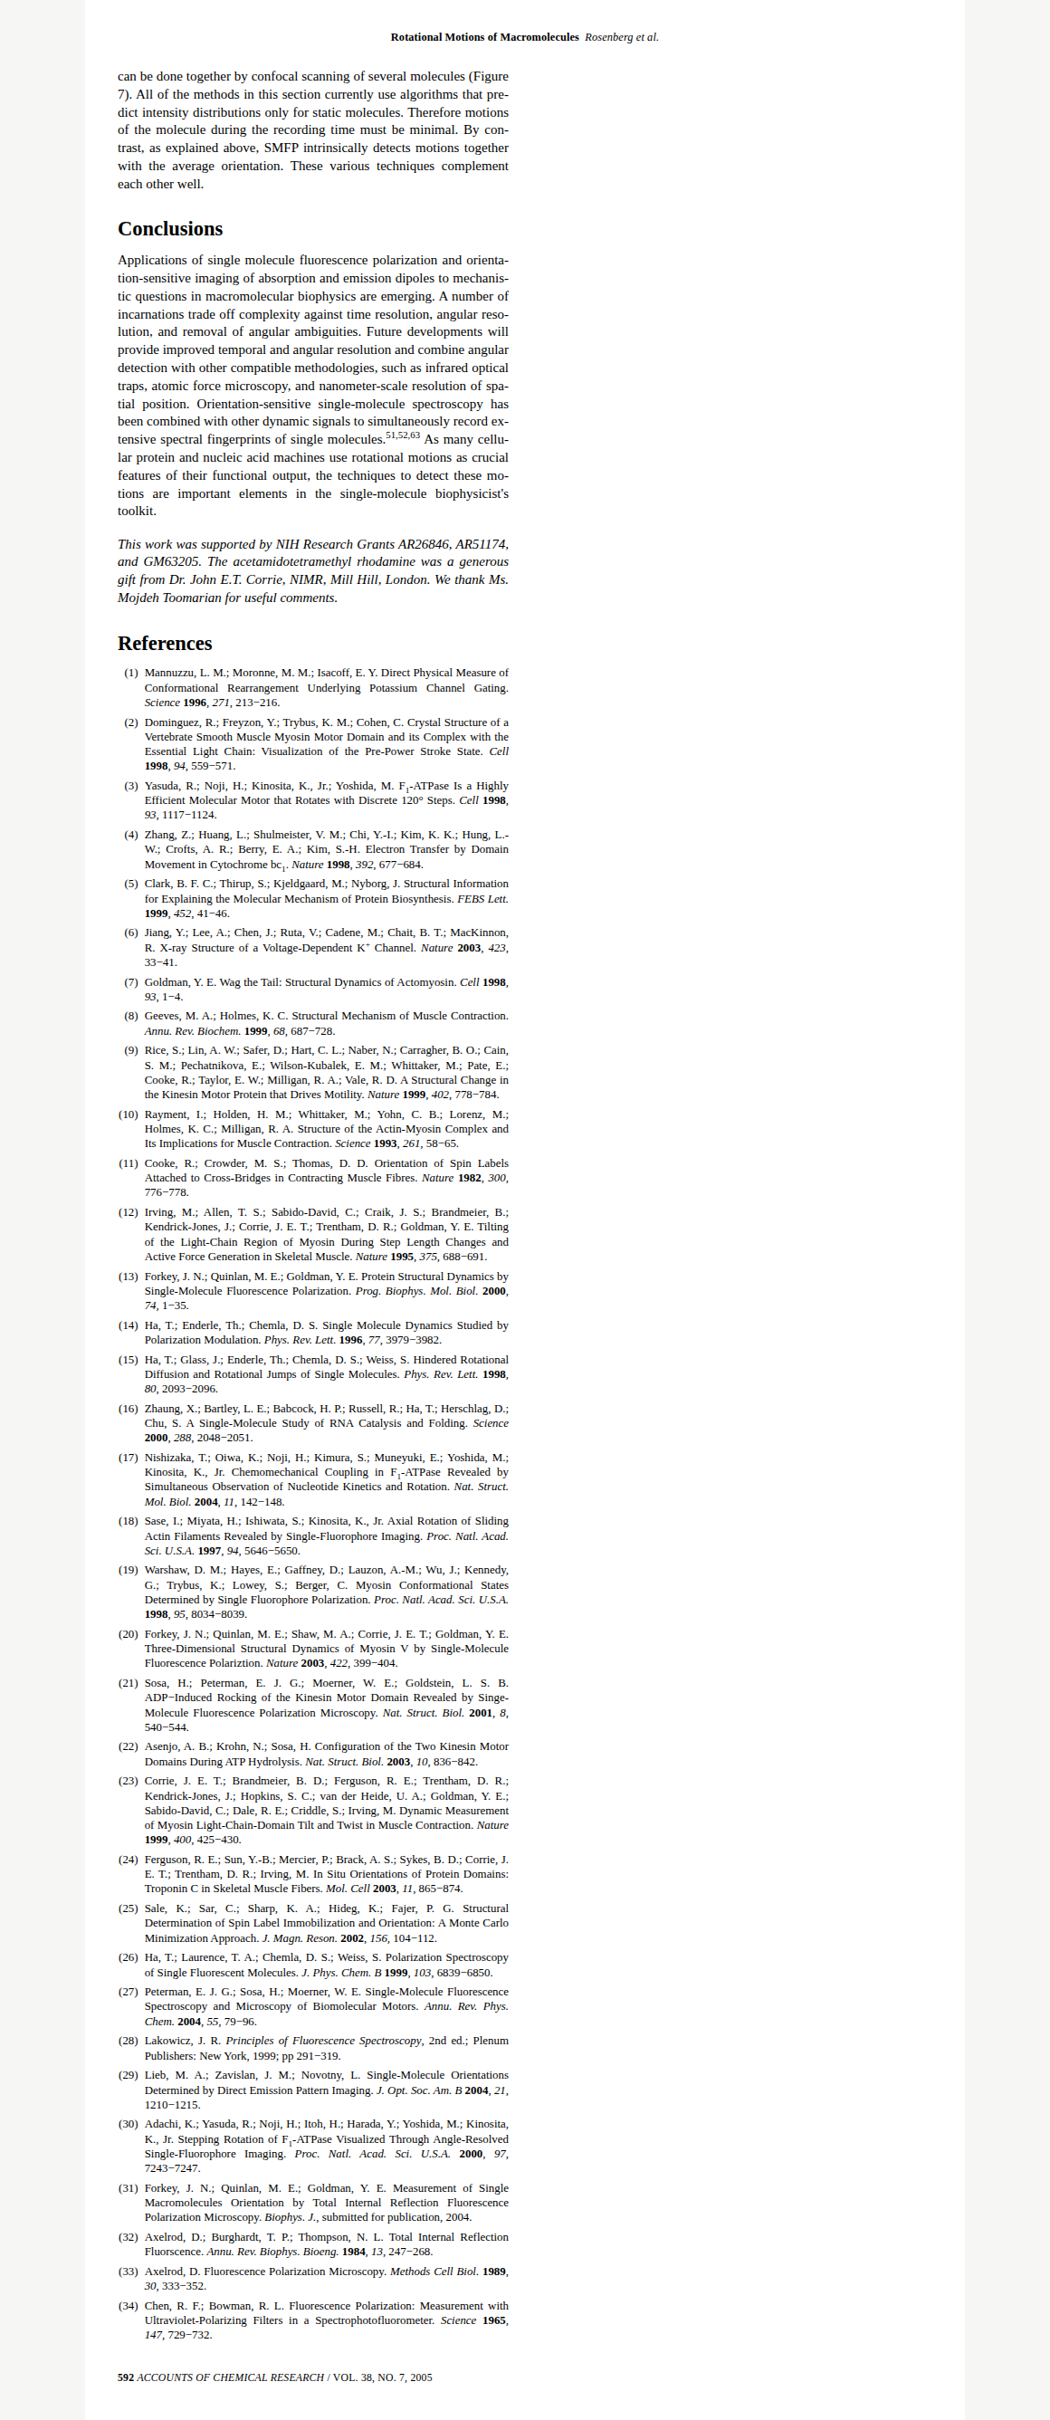Rotational Motions of Macromolecules Rosenberg et al.
can be done together by confocal scanning of several molecules (Figure 7). All of the methods in this section currently use algorithms that predict intensity distributions only for static molecules. Therefore motions of the molecule during the recording time must be minimal. By contrast, as explained above, SMFP intrinsically detects motions together with the average orientation. These various techniques complement each other well.
Conclusions
Applications of single molecule fluorescence polarization and orientation-sensitive imaging of absorption and emission dipoles to mechanistic questions in macromolecular biophysics are emerging. A number of incarnations trade off complexity against time resolution, angular resolution, and removal of angular ambiguities. Future developments will provide improved temporal and angular resolution and combine angular detection with other compatible methodologies, such as infrared optical traps, atomic force microscopy, and nanometer-scale resolution of spatial position. Orientation-sensitive single-molecule spectroscopy has been combined with other dynamic signals to simultaneously record extensive spectral fingerprints of single molecules.51,52,63 As many cellular protein and nucleic acid machines use rotational motions as crucial features of their functional output, the techniques to detect these motions are important elements in the single-molecule biophysicist's toolkit.
This work was supported by NIH Research Grants AR26846, AR51174, and GM63205. The acetamidotetramethyl rhodamine was a generous gift from Dr. John E.T. Corrie, NIMR, Mill Hill, London. We thank Ms. Mojdeh Toomarian for useful comments.
References
(1) Mannuzzu, L. M.; Moronne, M. M.; Isacoff, E. Y. Direct Physical Measure of Conformational Rearrangement Underlying Potassium Channel Gating. Science 1996, 271, 213−216.
(2) Dominguez, R.; Freyzon, Y.; Trybus, K. M.; Cohen, C. Crystal Structure of a Vertebrate Smooth Muscle Myosin Motor Domain and its Complex with the Essential Light Chain: Visualization of the Pre-Power Stroke State. Cell 1998, 94, 559−571.
(3) Yasuda, R.; Noji, H.; Kinosita, K., Jr.; Yoshida, M. F1-ATPase Is a Highly Efficient Molecular Motor that Rotates with Discrete 120° Steps. Cell 1998, 93, 1117−1124.
(4) Zhang, Z.; Huang, L.; Shulmeister, V. M.; Chi, Y.-I.; Kim, K. K.; Hung, L.-W.; Crofts, A. R.; Berry, E. A.; Kim, S.-H. Electron Transfer by Domain Movement in Cytochrome bc1. Nature 1998, 392, 677−684.
(5) Clark, B. F. C.; Thirup, S.; Kjeldgaard, M.; Nyborg, J. Structural Information for Explaining the Molecular Mechanism of Protein Biosynthesis. FEBS Lett. 1999, 452, 41−46.
(6) Jiang, Y.; Lee, A.; Chen, J.; Ruta, V.; Cadene, M.; Chait, B. T.; MacKinnon, R. X-ray Structure of a Voltage-Dependent K+ Channel. Nature 2003, 423, 33−41.
(7) Goldman, Y. E. Wag the Tail: Structural Dynamics of Actomyosin. Cell 1998, 93, 1−4.
(8) Geeves, M. A.; Holmes, K. C. Structural Mechanism of Muscle Contraction. Annu. Rev. Biochem. 1999, 68, 687−728.
(9) Rice, S.; Lin, A. W.; Safer, D.; Hart, C. L.; Naber, N.; Carragher, B. O.; Cain, S. M.; Pechatnikova, E.; Wilson-Kubalek, E. M.; Whittaker, M.; Pate, E.; Cooke, R.; Taylor, E. W.; Milligan, R. A.; Vale, R. D. A Structural Change in the Kinesin Motor Protein that Drives Motility. Nature 1999, 402, 778−784.
(10) Rayment, I.; Holden, H. M.; Whittaker, M.; Yohn, C. B.; Lorenz, M.; Holmes, K. C.; Milligan, R. A. Structure of the Actin-Myosin Complex and Its Implications for Muscle Contraction. Science 1993, 261, 58−65.
(11) Cooke, R.; Crowder, M. S.; Thomas, D. D. Orientation of Spin Labels Attached to Cross-Bridges in Contracting Muscle Fibres. Nature 1982, 300, 776−778.
(12) Irving, M.; Allen, T. S.; Sabido-David, C.; Craik, J. S.; Brandmeier, B.; Kendrick-Jones, J.; Corrie, J. E. T.; Trentham, D. R.; Goldman, Y. E. Tilting of the Light-Chain Region of Myosin During Step Length Changes and Active Force Generation in Skeletal Muscle. Nature 1995, 375, 688−691.
(13) Forkey, J. N.; Quinlan, M. E.; Goldman, Y. E. Protein Structural Dynamics by Single-Molecule Fluorescence Polarization. Prog. Biophys. Mol. Biol. 2000, 74, 1−35.
(14) Ha, T.; Enderle, Th.; Chemla, D. S. Single Molecule Dynamics Studied by Polarization Modulation. Phys. Rev. Lett. 1996, 77, 3979−3982.
(15) Ha, T.; Glass, J.; Enderle, Th.; Chemla, D. S.; Weiss, S. Hindered Rotational Diffusion and Rotational Jumps of Single Molecules. Phys. Rev. Lett. 1998, 80, 2093−2096.
(16) Zhaung, X.; Bartley, L. E.; Babcock, H. P.; Russell, R.; Ha, T.; Herschlag, D.; Chu, S. A Single-Molecule Study of RNA Catalysis and Folding. Science 2000, 288, 2048−2051.
(17) Nishizaka, T.; Oiwa, K.; Noji, H.; Kimura, S.; Muneyuki, E.; Yoshida, M.; Kinosita, K., Jr. Chemomechanical Coupling in F1-ATPase Revealed by Simultaneous Observation of Nucleotide Kinetics and Rotation. Nat. Struct. Mol. Biol. 2004, 11, 142−148.
(18) Sase, I.; Miyata, H.; Ishiwata, S.; Kinosita, K., Jr. Axial Rotation of Sliding Actin Filaments Revealed by Single-Fluorophore Imaging. Proc. Natl. Acad. Sci. U.S.A. 1997, 94, 5646−5650.
(19) Warshaw, D. M.; Hayes, E.; Gaffney, D.; Lauzon, A.-M.; Wu, J.; Kennedy, G.; Trybus, K.; Lowey, S.; Berger, C. Myosin Conformational States Determined by Single Fluorophore Polarization. Proc. Natl. Acad. Sci. U.S.A. 1998, 95, 8034−8039.
(20) Forkey, J. N.; Quinlan, M. E.; Shaw, M. A.; Corrie, J. E. T.; Goldman, Y. E. Three-Dimensional Structural Dynamics of Myosin V by Single-Molecule Fluorescence Polariztion. Nature 2003, 422, 399−404.
(21) Sosa, H.; Peterman, E. J. G.; Moerner, W. E.; Goldstein, L. S. B. ADP−Induced Rocking of the Kinesin Motor Domain Revealed by Singe-Molecule Fluorescence Polarization Microscopy. Nat. Struct. Biol. 2001, 8, 540−544.
(22) Asenjo, A. B.; Krohn, N.; Sosa, H. Configuration of the Two Kinesin Motor Domains During ATP Hydrolysis. Nat. Struct. Biol. 2003, 10, 836−842.
(23) Corrie, J. E. T.; Brandmeier, B. D.; Ferguson, R. E.; Trentham, D. R.; Kendrick-Jones, J.; Hopkins, S. C.; van der Heide, U. A.; Goldman, Y. E.; Sabido-David, C.; Dale, R. E.; Criddle, S.; Irving, M. Dynamic Measurement of Myosin Light-Chain-Domain Tilt and Twist in Muscle Contraction. Nature 1999, 400, 425−430.
(24) Ferguson, R. E.; Sun, Y.-B.; Mercier, P.; Brack, A. S.; Sykes, B. D.; Corrie, J. E. T.; Trentham, D. R.; Irving, M. In Situ Orientations of Protein Domains: Troponin C in Skeletal Muscle Fibers. Mol. Cell 2003, 11, 865−874.
(25) Sale, K.; Sar, C.; Sharp, K. A.; Hideg, K.; Fajer, P. G. Structural Determination of Spin Label Immobilization and Orientation: A Monte Carlo Minimization Approach. J. Magn. Reson. 2002, 156, 104−112.
(26) Ha, T.; Laurence, T. A.; Chemla, D. S.; Weiss, S. Polarization Spectroscopy of Single Fluorescent Molecules. J. Phys. Chem. B 1999, 103, 6839−6850.
(27) Peterman, E. J. G.; Sosa, H.; Moerner, W. E. Single-Molecule Fluorescence Spectroscopy and Microscopy of Biomolecular Motors. Annu. Rev. Phys. Chem. 2004, 55, 79−96.
(28) Lakowicz, J. R. Principles of Fluorescence Spectroscopy, 2nd ed.; Plenum Publishers: New York, 1999; pp 291−319.
(29) Lieb, M. A.; Zavislan, J. M.; Novotny, L. Single-Molecule Orientations Determined by Direct Emission Pattern Imaging. J. Opt. Soc. Am. B 2004, 21, 1210−1215.
(30) Adachi, K.; Yasuda, R.; Noji, H.; Itoh, H.; Harada, Y.; Yoshida, M.; Kinosita, K., Jr. Stepping Rotation of F1-ATPase Visualized Through Angle-Resolved Single-Fluorophore Imaging. Proc. Natl. Acad. Sci. U.S.A. 2000, 97, 7243−7247.
(31) Forkey, J. N.; Quinlan, M. E.; Goldman, Y. E. Measurement of Single Macromolecules Orientation by Total Internal Reflection Fluorescence Polarization Microscopy. Biophys. J., submitted for publication, 2004.
(32) Axelrod, D.; Burghardt, T. P.; Thompson, N. L. Total Internal Reflection Fluorscence. Annu. Rev. Biophys. Bioeng. 1984, 13, 247−268.
(33) Axelrod, D. Fluorescence Polarization Microscopy. Methods Cell Biol. 1989, 30, 333−352.
(34) Chen, R. F.; Bowman, R. L. Fluorescence Polarization: Measurement with Ultraviolet-Polarizing Filters in a Spectrophotofluorometer. Science 1965, 147, 729−732.
592 ACCOUNTS OF CHEMICAL RESEARCH / VOL. 38, NO. 7, 2005